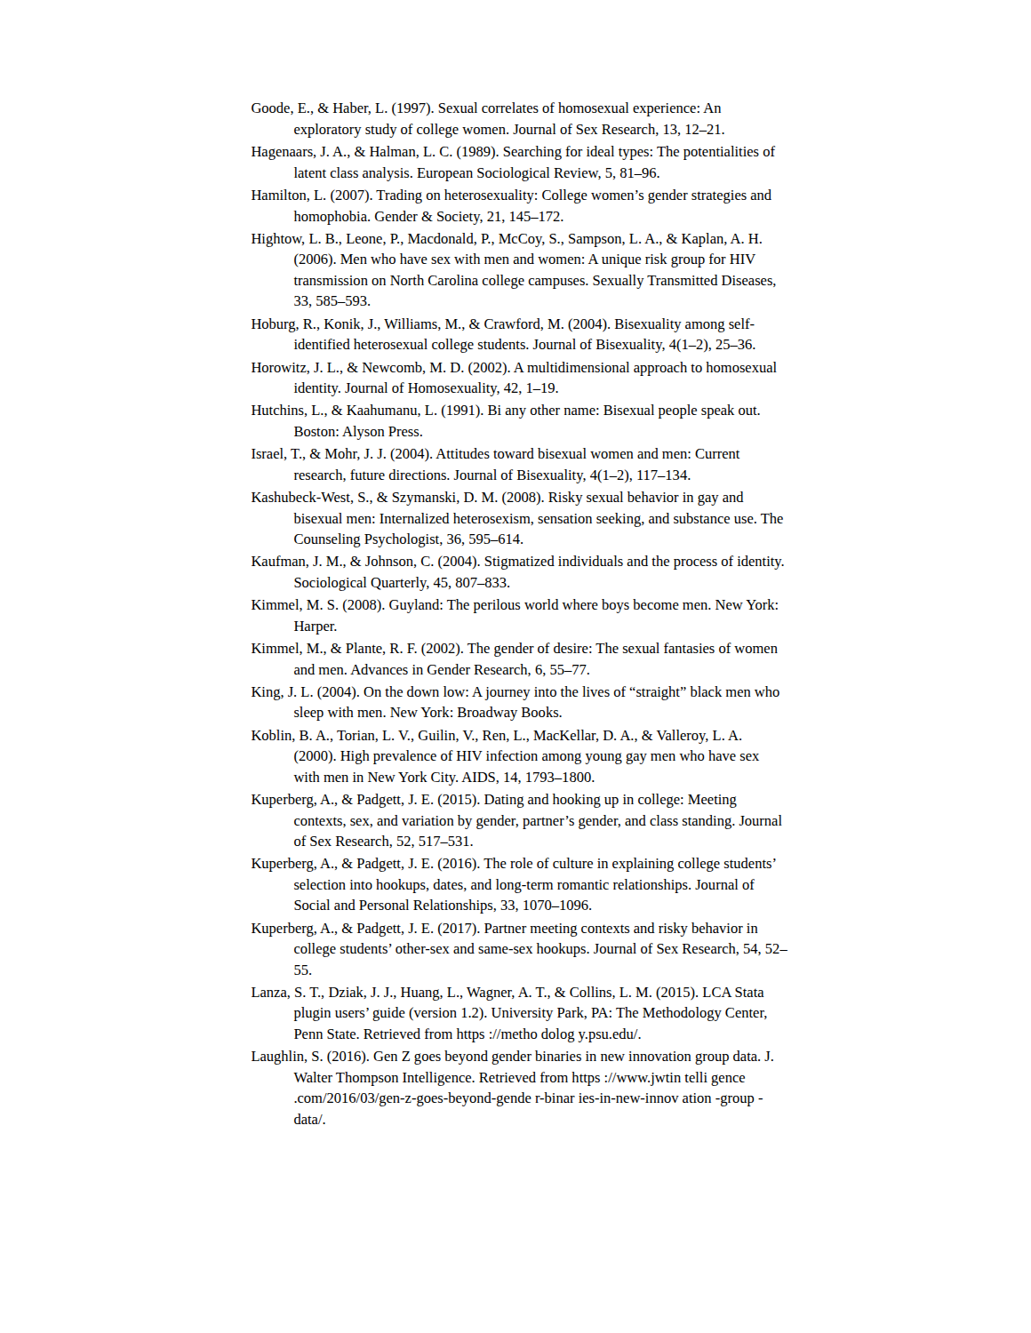Goode, E., & Haber, L. (1997). Sexual correlates of homosexual experience: An exploratory study of college women. Journal of Sex Research, 13, 12–21.
Hagenaars, J. A., & Halman, L. C. (1989). Searching for ideal types: The potentialities of latent class analysis. European Sociological Review, 5, 81–96.
Hamilton, L. (2007). Trading on heterosexuality: College women’s gender strategies and homophobia. Gender & Society, 21, 145–172.
Hightow, L. B., Leone, P., Macdonald, P., McCoy, S., Sampson, L. A., & Kaplan, A. H. (2006). Men who have sex with men and women: A unique risk group for HIV transmission on North Carolina college campuses. Sexually Transmitted Diseases, 33, 585–593.
Hoburg, R., Konik, J., Williams, M., & Crawford, M. (2004). Bisexuality among self-identified heterosexual college students. Journal of Bisexuality, 4(1–2), 25–36.
Horowitz, J. L., & Newcomb, M. D. (2002). A multidimensional approach to homosexual identity. Journal of Homosexuality, 42, 1–19.
Hutchins, L., & Kaahumanu, L. (1991). Bi any other name: Bisexual people speak out. Boston: Alyson Press.
Israel, T., & Mohr, J. J. (2004). Attitudes toward bisexual women and men: Current research, future directions. Journal of Bisexuality, 4(1–2), 117–134.
Kashubeck-West, S., & Szymanski, D. M. (2008). Risky sexual behavior in gay and bisexual men: Internalized heterosexism, sensation seeking, and substance use. The Counseling Psychologist, 36, 595–614.
Kaufman, J. M., & Johnson, C. (2004). Stigmatized individuals and the process of identity. Sociological Quarterly, 45, 807–833.
Kimmel, M. S. (2008). Guyland: The perilous world where boys become men. New York: Harper.
Kimmel, M., & Plante, R. F. (2002). The gender of desire: The sexual fantasies of women and men. Advances in Gender Research, 6, 55–77.
King, J. L. (2004). On the down low: A journey into the lives of “straight” black men who sleep with men. New York: Broadway Books.
Koblin, B. A., Torian, L. V., Guilin, V., Ren, L., MacKellar, D. A., & Valleroy, L. A. (2000). High prevalence of HIV infection among young gay men who have sex with men in New York City. AIDS, 14, 1793–1800.
Kuperberg, A., & Padgett, J. E. (2015). Dating and hooking up in college: Meeting contexts, sex, and variation by gender, partner’s gender, and class standing. Journal of Sex Research, 52, 517–531.
Kuperberg, A., & Padgett, J. E. (2016). The role of culture in explaining college students’ selection into hookups, dates, and long-term romantic relationships. Journal of Social and Personal Relationships, 33, 1070–1096.
Kuperberg, A., & Padgett, J. E. (2017). Partner meeting contexts and risky behavior in college students’ other-sex and same-sex hookups. Journal of Sex Research, 54, 52–55.
Lanza, S. T., Dziak, J. J., Huang, L., Wagner, A. T., & Collins, L. M. (2015). LCA Stata plugin users’ guide (version 1.2). University Park, PA: The Methodology Center, Penn State. Retrieved from https ://metho dolog y.psu.edu/.
Laughlin, S. (2016). Gen Z goes beyond gender binaries in new innovation group data. J. Walter Thompson Intelligence. Retrieved from https ://www.jwtin telli gence .com/2016/03/gen-z-goes-beyond-gende r-binar ies-in-new-innov ation -group -data/.